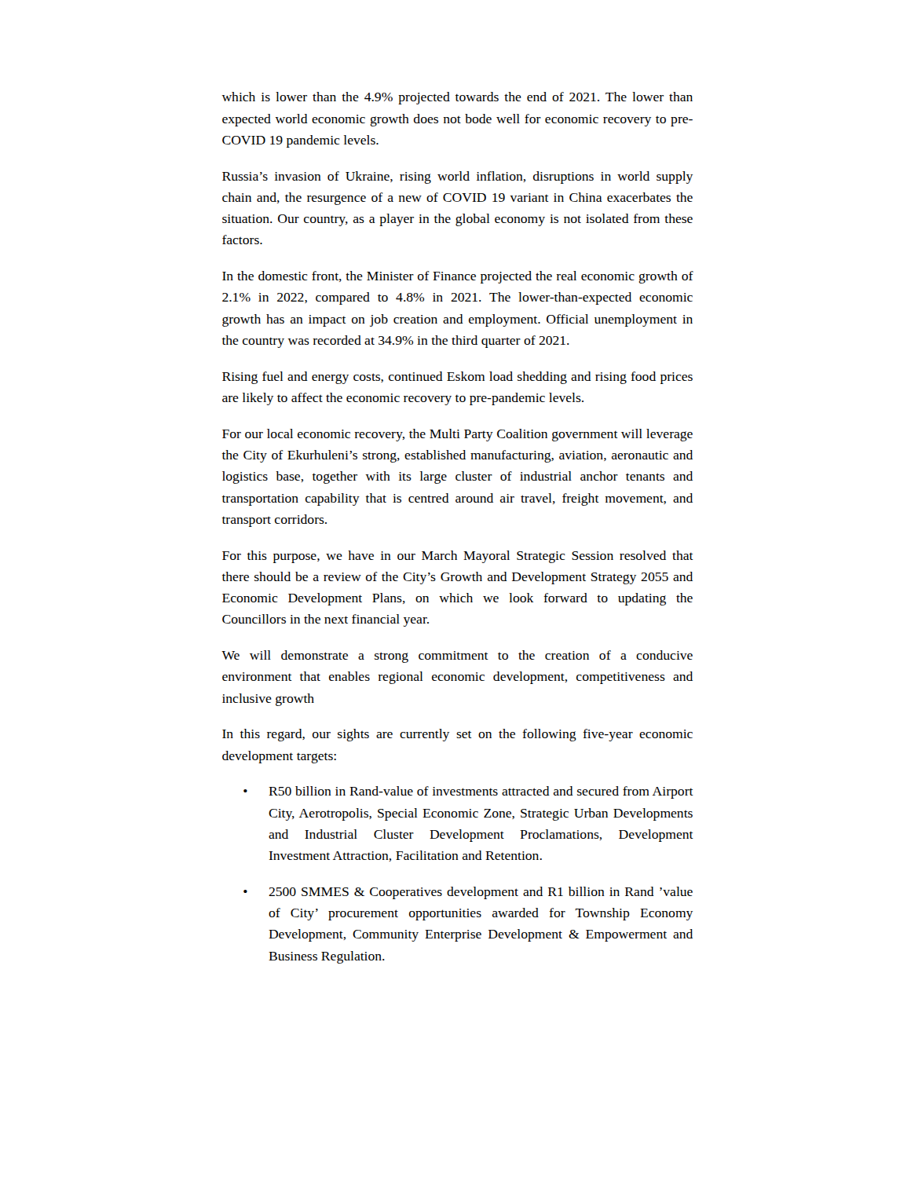which is lower than the 4.9% projected towards the end of 2021. The lower than expected world economic growth does not bode well for economic recovery to pre-COVID 19 pandemic levels.
Russia’s invasion of Ukraine, rising world inflation, disruptions in world supply chain and, the resurgence of a new of COVID 19 variant in China exacerbates the situation. Our country, as a player in the global economy is not isolated from these factors.
In the domestic front, the Minister of Finance projected the real economic growth of 2.1% in 2022, compared to 4.8% in 2021. The lower-than-expected economic growth has an impact on job creation and employment. Official unemployment in the country was recorded at 34.9% in the third quarter of 2021.
Rising fuel and energy costs, continued Eskom load shedding and rising food prices are likely to affect the economic recovery to pre-pandemic levels.
For our local economic recovery, the Multi Party Coalition government will leverage the City of Ekurhuleni’s strong, established manufacturing, aviation, aeronautic and logistics base, together with its large cluster of industrial anchor tenants and transportation capability that is centred around air travel, freight movement, and transport corridors.
For this purpose, we have in our March Mayoral Strategic Session resolved that there should be a review of the City’s Growth and Development Strategy 2055 and Economic Development Plans, on which we look forward to updating the Councillors in the next financial year.
We will demonstrate a strong commitment to the creation of a conducive environment that enables regional economic development, competitiveness and inclusive growth
In this regard, our sights are currently set on the following five-year economic development targets:
R50 billion in Rand-value of investments attracted and secured from Airport City, Aerotropolis, Special Economic Zone, Strategic Urban Developments and Industrial Cluster Development Proclamations, Development Investment Attraction, Facilitation and Retention.
2500 SMMES & Cooperatives development and R1 billion in Rand ’value of City’ procurement opportunities awarded for Township Economy Development, Community Enterprise Development & Empowerment and Business Regulation.